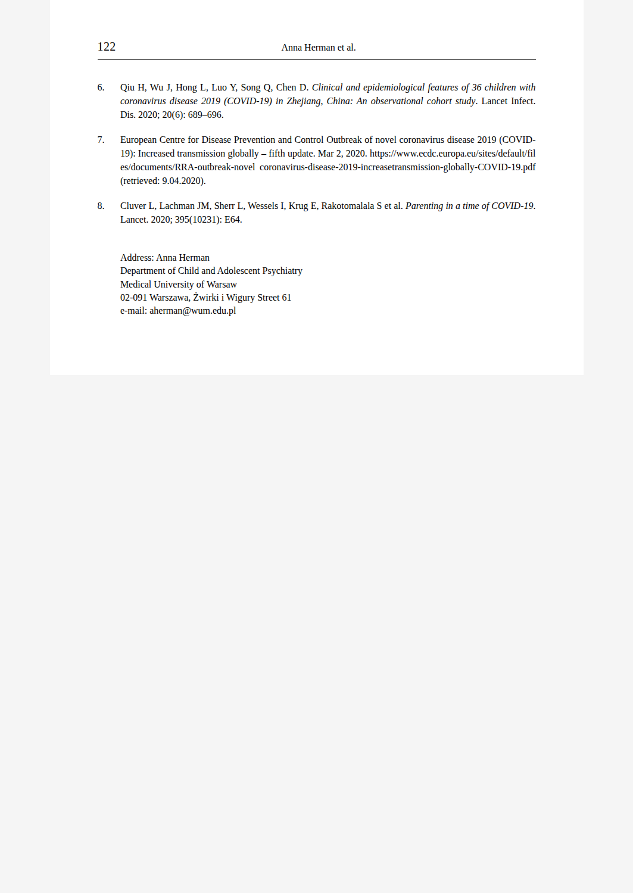122 Anna Herman et al.
6. Qiu H, Wu J, Hong L, Luo Y, Song Q, Chen D. Clinical and epidemiological features of 36 children with coronavirus disease 2019 (COVID-19) in Zhejiang, China: An observational cohort study. Lancet Infect. Dis. 2020; 20(6): 689–696.
7. European Centre for Disease Prevention and Control Outbreak of novel coronavirus disease 2019 (COVID-19): Increased transmission globally – fifth update. Mar 2, 2020. https://www.ecdc.europa.eu/sites/default/files/documents/RRA-outbreak-novel coronavirus-disease-2019-increasetransmission-globally-COVID-19.pdf (retrieved: 9.04.2020).
8. Cluver L, Lachman JM, Sherr L, Wessels I, Krug E, Rakotomalala S et al. Parenting in a time of COVID-19. Lancet. 2020; 395(10231): E64.
Address: Anna Herman Department of Child and Adolescent Psychiatry Medical University of Warsaw 02-091 Warszawa, Żwirki i Wigury Street 61 e-mail: aherman@wum.edu.pl